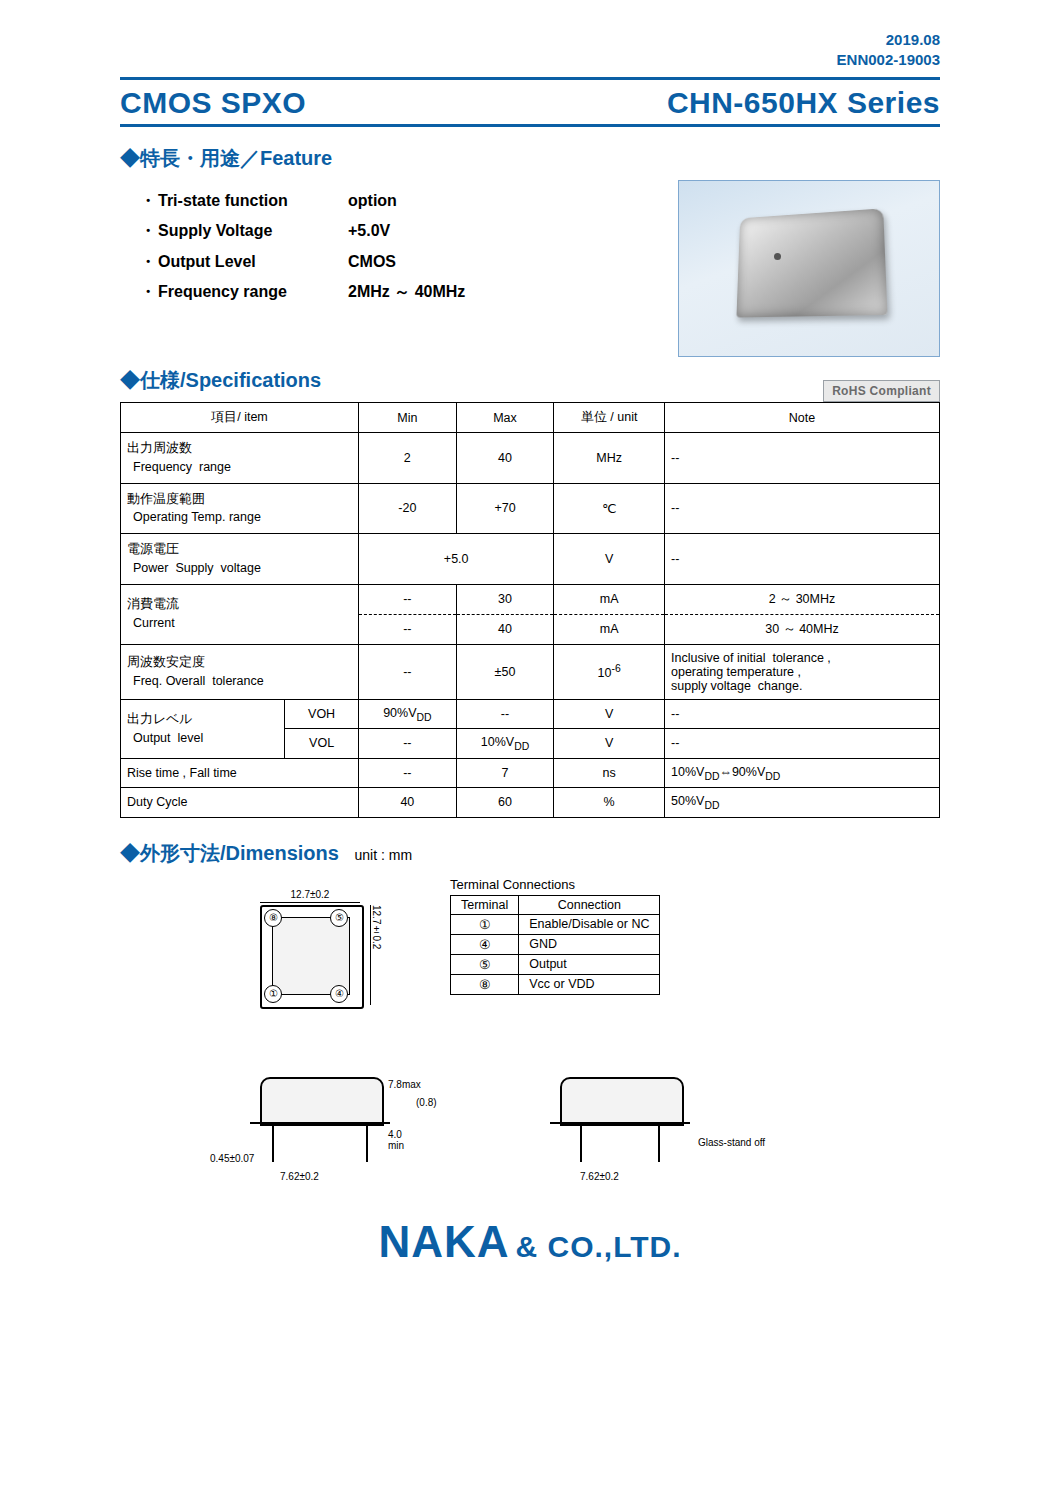2019.08
ENN002-19003
CMOS SPXO
CHN-650HX Series
◆特長・用途／Feature
Tri-state functionoption
Supply Voltage+5.0V
Output Level CMOS
Frequency range2MHz ～ 40MHz
◆仕様/Specifications
RoHS Compliant
| 項目/ item | Min | Max | 単位 / unit | Note |
| --- | --- | --- | --- | --- |
| 出力周波数 Frequency range | 2 | 40 | MHz | -- |
| 動作温度範囲 Operating Temp. range | -20 | +70 | ℃ | -- |
| 電源電圧 Power Supply voltage | +5.0 | V | -- |
| 消費電流 Current | -- | 30 | mA | 2 ～ 30MHz |
| -- | 40 | mA | 30 ～ 40MHz |
| 周波数安定度 Freq. Overall tolerance | -- | ±50 | 10 -6 | Inclusive of initial tolerance , operating temperature , supply voltage change. |
| 出力レベル Output level | VOH | 90%V DD | -- | V | -- |
| VOL | -- | 10%V DD | V | -- |
| Rise time , Fall time | -- | 7 | ns | 10%V DD ⇔90%V DD |
| Duty Cycle | 40 | 60 | % | 50%V DD |
◆外形寸法/Dimensions unit : mm
12.7±0.2
⑧
⑤
①
④
12.7±0.2
Terminal Connections
| Terminal | Connection |
| --- | --- |
| ① | Enable/Disable or NC |
| ④ | GND |
| ⑤ | Output |
| ⑧ | Vcc or VDD |
7.8max
(0.8)
4.0
min
0.45±0.07
7.62±0.2
Glass-stand off
7.62±0.2
NAKA& CO.,LTD.